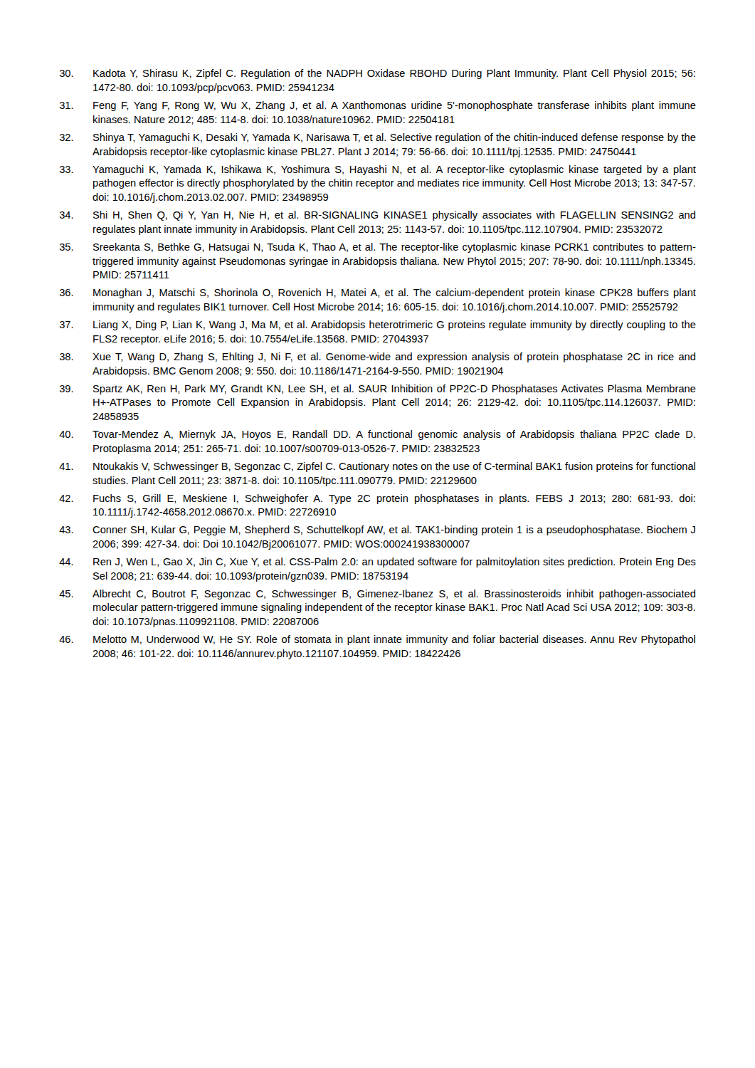30. Kadota Y, Shirasu K, Zipfel C. Regulation of the NADPH Oxidase RBOHD During Plant Immunity. Plant Cell Physiol 2015; 56: 1472-80. doi: 10.1093/pcp/pcv063. PMID: 25941234
31. Feng F, Yang F, Rong W, Wu X, Zhang J, et al. A Xanthomonas uridine 5'-monophosphate transferase inhibits plant immune kinases. Nature 2012; 485: 114-8. doi: 10.1038/nature10962. PMID: 22504181
32. Shinya T, Yamaguchi K, Desaki Y, Yamada K, Narisawa T, et al. Selective regulation of the chitin-induced defense response by the Arabidopsis receptor-like cytoplasmic kinase PBL27. Plant J 2014; 79: 56-66. doi: 10.1111/tpj.12535. PMID: 24750441
33. Yamaguchi K, Yamada K, Ishikawa K, Yoshimura S, Hayashi N, et al. A receptor-like cytoplasmic kinase targeted by a plant pathogen effector is directly phosphorylated by the chitin receptor and mediates rice immunity. Cell Host Microbe 2013; 13: 347-57. doi: 10.1016/j.chom.2013.02.007. PMID: 23498959
34. Shi H, Shen Q, Qi Y, Yan H, Nie H, et al. BR-SIGNALING KINASE1 physically associates with FLAGELLIN SENSING2 and regulates plant innate immunity in Arabidopsis. Plant Cell 2013; 25: 1143-57. doi: 10.1105/tpc.112.107904. PMID: 23532072
35. Sreekanta S, Bethke G, Hatsugai N, Tsuda K, Thao A, et al. The receptor-like cytoplasmic kinase PCRK1 contributes to pattern-triggered immunity against Pseudomonas syringae in Arabidopsis thaliana. New Phytol 2015; 207: 78-90. doi: 10.1111/nph.13345. PMID: 25711411
36. Monaghan J, Matschi S, Shorinola O, Rovenich H, Matei A, et al. The calcium-dependent protein kinase CPK28 buffers plant immunity and regulates BIK1 turnover. Cell Host Microbe 2014; 16: 605-15. doi: 10.1016/j.chom.2014.10.007. PMID: 25525792
37. Liang X, Ding P, Lian K, Wang J, Ma M, et al. Arabidopsis heterotrimeric G proteins regulate immunity by directly coupling to the FLS2 receptor. eLife 2016; 5. doi: 10.7554/eLife.13568. PMID: 27043937
38. Xue T, Wang D, Zhang S, Ehlting J, Ni F, et al. Genome-wide and expression analysis of protein phosphatase 2C in rice and Arabidopsis. BMC Genom 2008; 9: 550. doi: 10.1186/1471-2164-9-550. PMID: 19021904
39. Spartz AK, Ren H, Park MY, Grandt KN, Lee SH, et al. SAUR Inhibition of PP2C-D Phosphatases Activates Plasma Membrane H+-ATPases to Promote Cell Expansion in Arabidopsis. Plant Cell 2014; 26: 2129-42. doi: 10.1105/tpc.114.126037. PMID: 24858935
40. Tovar-Mendez A, Miernyk JA, Hoyos E, Randall DD. A functional genomic analysis of Arabidopsis thaliana PP2C clade D. Protoplasma 2014; 251: 265-71. doi: 10.1007/s00709-013-0526-7. PMID: 23832523
41. Ntoukakis V, Schwessinger B, Segonzac C, Zipfel C. Cautionary notes on the use of C-terminal BAK1 fusion proteins for functional studies. Plant Cell 2011; 23: 3871-8. doi: 10.1105/tpc.111.090779. PMID: 22129600
42. Fuchs S, Grill E, Meskiene I, Schweighofer A. Type 2C protein phosphatases in plants. FEBS J 2013; 280: 681-93. doi: 10.1111/j.1742-4658.2012.08670.x. PMID: 22726910
43. Conner SH, Kular G, Peggie M, Shepherd S, Schuttelkopf AW, et al. TAK1-binding protein 1 is a pseudophosphatase. Biochem J 2006; 399: 427-34. doi: Doi 10.1042/Bj20061077. PMID: WOS:000241938300007
44. Ren J, Wen L, Gao X, Jin C, Xue Y, et al. CSS-Palm 2.0: an updated software for palmitoylation sites prediction. Protein Eng Des Sel 2008; 21: 639-44. doi: 10.1093/protein/gzn039. PMID: 18753194
45. Albrecht C, Boutrot F, Segonzac C, Schwessinger B, Gimenez-Ibanez S, et al. Brassinosteroids inhibit pathogen-associated molecular pattern-triggered immune signaling independent of the receptor kinase BAK1. Proc Natl Acad Sci USA 2012; 109: 303-8. doi: 10.1073/pnas.1109921108. PMID: 22087006
46. Melotto M, Underwood W, He SY. Role of stomata in plant innate immunity and foliar bacterial diseases. Annu Rev Phytopathol 2008; 46: 101-22. doi: 10.1146/annurev.phyto.121107.104959. PMID: 18422426